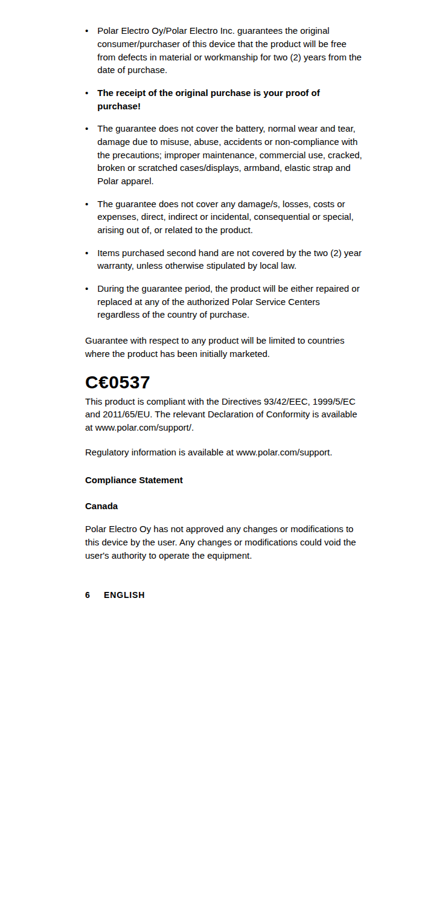Polar Electro Oy/Polar Electro Inc. guarantees the original consumer/purchaser of this device that the product will be free from defects in material or workmanship for two (2) years from the date of purchase.
The receipt of the original purchase is your proof of purchase!
The guarantee does not cover the battery, normal wear and tear, damage due to misuse, abuse, accidents or non-compliance with the precautions; improper maintenance, commercial use, cracked, broken or scratched cases/displays, armband, elastic strap and Polar apparel.
The guarantee does not cover any damage/s, losses, costs or expenses, direct, indirect or incidental, consequential or special, arising out of, or related to the product.
Items purchased second hand are not covered by the two (2) year warranty, unless otherwise stipulated by local law.
During the guarantee period, the product will be either repaired or replaced at any of the authorized Polar Service Centers regardless of the country of purchase.
Guarantee with respect to any product will be limited to countries where the product has been initially marketed.
C€0537
This product is compliant with the Directives 93/42/EEC, 1999/5/EC and 2011/65/EU. The relevant Declaration of Conformity is available at www.polar.com/support/.
Regulatory information is available at www.polar.com/support.
Compliance Statement
Canada
Polar Electro Oy has not approved any changes or modifications to this device by the user. Any changes or modifications could void the user's authority to operate the equipment.
6 ENGLISH